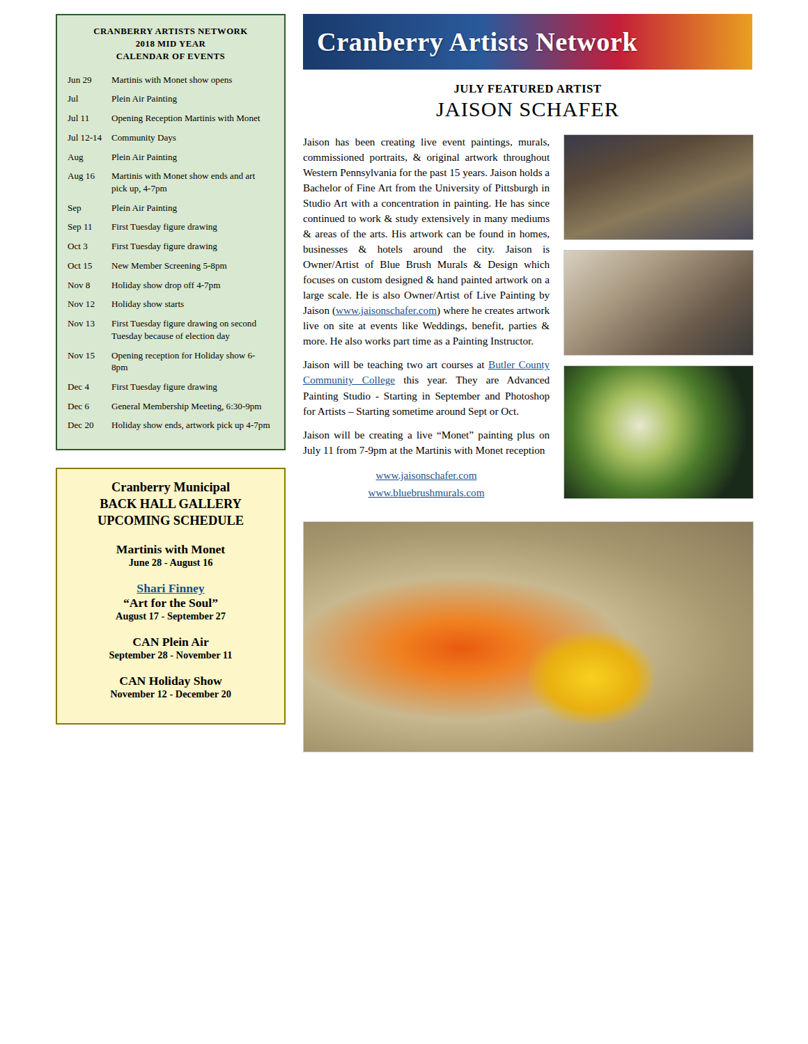CRANBERRY ARTISTS NETWORK
2018 MID YEAR
CALENDAR OF EVENTS
| Jun 29 | Martinis with Monet show opens |
| Jul | Plein Air Painting |
| Jul 11 | Opening Reception Martinis with Monet |
| Jul 12-14 | Community Days |
| Aug | Plein Air Painting |
| Aug 16 | Martinis with Monet show ends and art pick up, 4-7pm |
| Sep | Plein Air Painting |
| Sep 11 | First Tuesday figure drawing |
| Oct 3 | First Tuesday figure drawing |
| Oct 15 | New Member Screening 5-8pm |
| Nov 8 | Holiday show drop off 4-7pm |
| Nov 12 | Holiday show starts |
| Nov 13 | First Tuesday figure drawing on second Tuesday because of election day |
| Nov 15 | Opening reception for Holiday show 6-8pm |
| Dec 4 | First Tuesday figure drawing |
| Dec 6 | General Membership Meeting, 6:30-9pm |
| Dec 20 | Holiday show ends, artwork pick up 4-7pm |
Cranberry Municipal
BACK HALL GALLERY
UPCOMING SCHEDULE
Martinis with Monet
June 28 - August 16
Shari Finney
“Art for the Soul”
August 17 - September 27
CAN Plein Air
September 28 - November 11
CAN Holiday Show
November 12 - December 20
Cranberry Artists Network
JULY FEATURED ARTIST
JAISON SCHAFER
Jaison has been creating live event paintings, murals, commissioned portraits, & original artwork throughout Western Pennsylvania for the past 15 years. Jaison holds a Bachelor of Fine Art from the University of Pittsburgh in Studio Art with a concentration in painting. He has since continued to work & study extensively in many mediums & areas of the arts. His artwork can be found in homes, businesses & hotels around the city. Jaison is Owner/Artist of Blue Brush Murals & Design which focuses on custom designed & hand painted artwork on a large scale. He is also Owner/Artist of Live Painting by Jaison (www.jaisonschafer.com) where he creates artwork live on site at events like Weddings, benefit, parties & more. He also works part time as a Painting Instructor.
Jaison will be teaching two art courses at Butler County Community College this year. They are Advanced Painting Studio - Starting in September and Photoshop for Artists – Starting sometime around Sept or Oct.
Jaison will be creating a live “Monet” painting plus on July 11 from 7-9pm at the Martinis with Monet reception
www.jaisonschafer.com www.bluebrushmurals.com